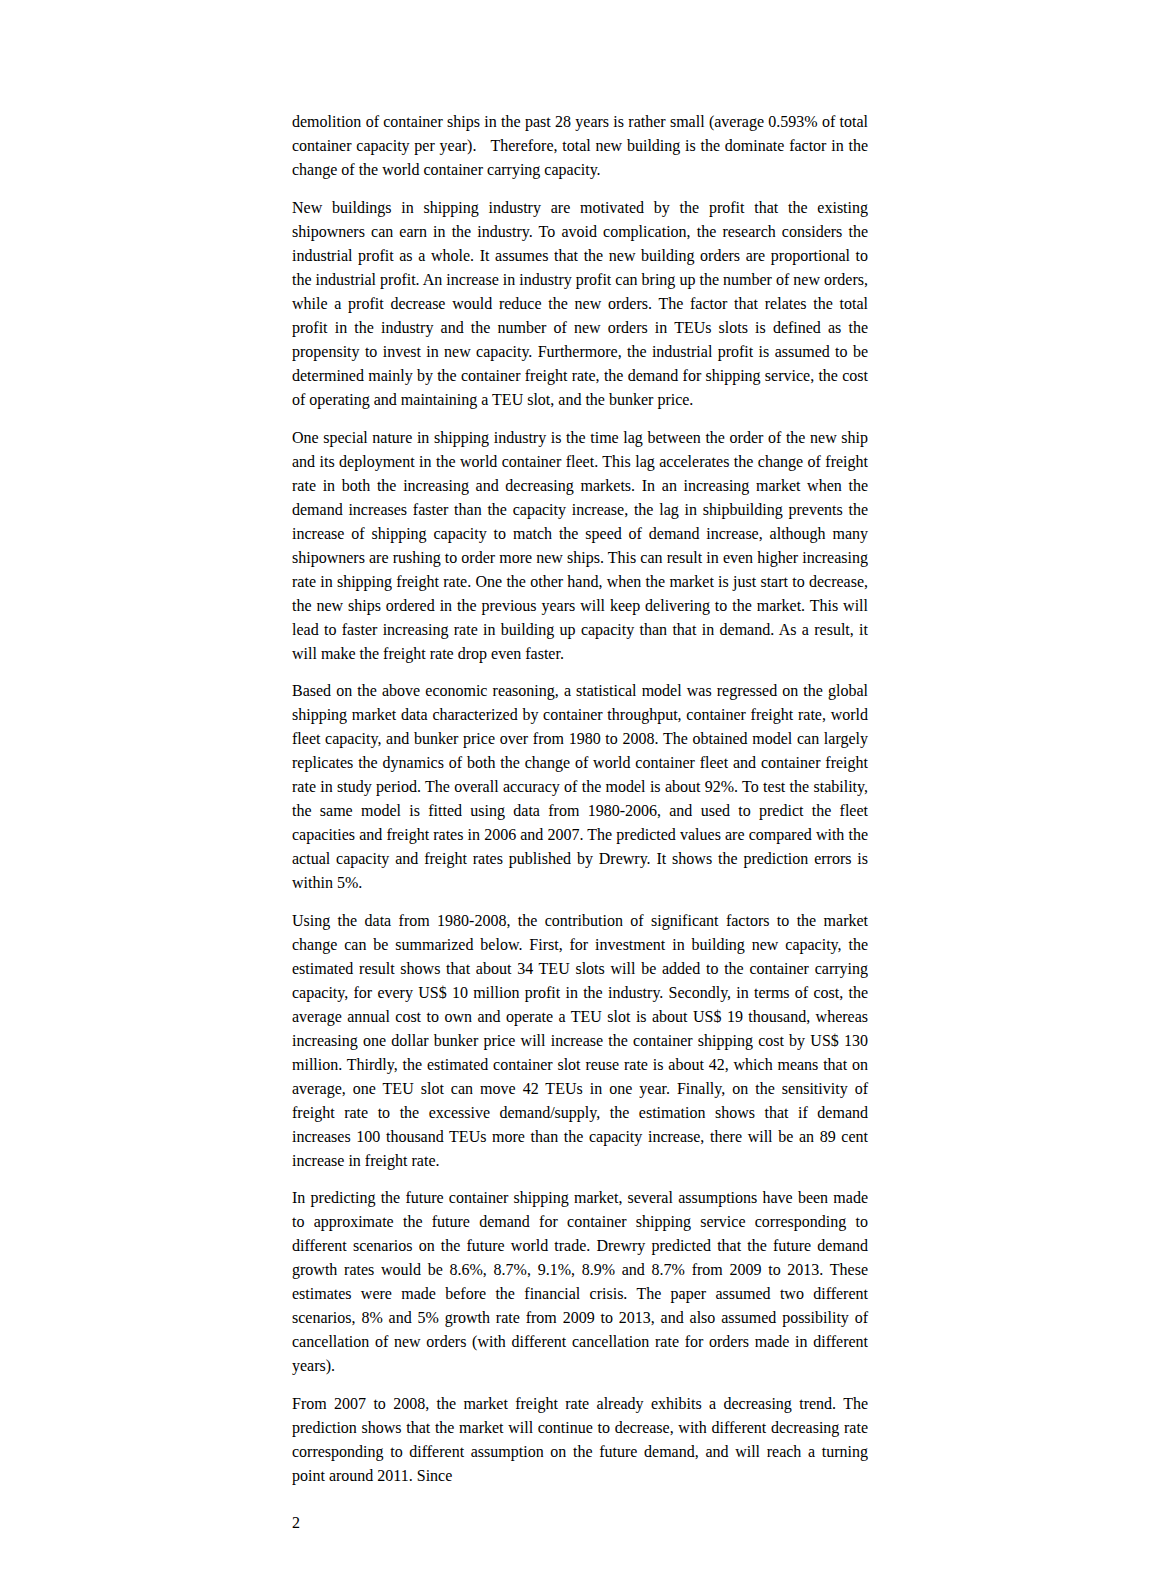demolition of container ships in the past 28 years is rather small (average 0.593% of total container capacity per year). Therefore, total new building is the dominate factor in the change of the world container carrying capacity.
New buildings in shipping industry are motivated by the profit that the existing shipowners can earn in the industry. To avoid complication, the research considers the industrial profit as a whole. It assumes that the new building orders are proportional to the industrial profit. An increase in industry profit can bring up the number of new orders, while a profit decrease would reduce the new orders. The factor that relates the total profit in the industry and the number of new orders in TEUs slots is defined as the propensity to invest in new capacity. Furthermore, the industrial profit is assumed to be determined mainly by the container freight rate, the demand for shipping service, the cost of operating and maintaining a TEU slot, and the bunker price.
One special nature in shipping industry is the time lag between the order of the new ship and its deployment in the world container fleet. This lag accelerates the change of freight rate in both the increasing and decreasing markets. In an increasing market when the demand increases faster than the capacity increase, the lag in shipbuilding prevents the increase of shipping capacity to match the speed of demand increase, although many shipowners are rushing to order more new ships. This can result in even higher increasing rate in shipping freight rate. One the other hand, when the market is just start to decrease, the new ships ordered in the previous years will keep delivering to the market. This will lead to faster increasing rate in building up capacity than that in demand. As a result, it will make the freight rate drop even faster.
Based on the above economic reasoning, a statistical model was regressed on the global shipping market data characterized by container throughput, container freight rate, world fleet capacity, and bunker price over from 1980 to 2008. The obtained model can largely replicates the dynamics of both the change of world container fleet and container freight rate in study period. The overall accuracy of the model is about 92%. To test the stability, the same model is fitted using data from 1980-2006, and used to predict the fleet capacities and freight rates in 2006 and 2007. The predicted values are compared with the actual capacity and freight rates published by Drewry. It shows the prediction errors is within 5%.
Using the data from 1980-2008, the contribution of significant factors to the market change can be summarized below. First, for investment in building new capacity, the estimated result shows that about 34 TEU slots will be added to the container carrying capacity, for every US$ 10 million profit in the industry. Secondly, in terms of cost, the average annual cost to own and operate a TEU slot is about US$ 19 thousand, whereas increasing one dollar bunker price will increase the container shipping cost by US$ 130 million. Thirdly, the estimated container slot reuse rate is about 42, which means that on average, one TEU slot can move 42 TEUs in one year. Finally, on the sensitivity of freight rate to the excessive demand/supply, the estimation shows that if demand increases 100 thousand TEUs more than the capacity increase, there will be an 89 cent increase in freight rate.
In predicting the future container shipping market, several assumptions have been made to approximate the future demand for container shipping service corresponding to different scenarios on the future world trade. Drewry predicted that the future demand growth rates would be 8.6%, 8.7%, 9.1%, 8.9% and 8.7% from 2009 to 2013. These estimates were made before the financial crisis. The paper assumed two different scenarios, 8% and 5% growth rate from 2009 to 2013, and also assumed possibility of cancellation of new orders (with different cancellation rate for orders made in different years).
From 2007 to 2008, the market freight rate already exhibits a decreasing trend. The prediction shows that the market will continue to decrease, with different decreasing rate corresponding to different assumption on the future demand, and will reach a turning point around 2011. Since
2